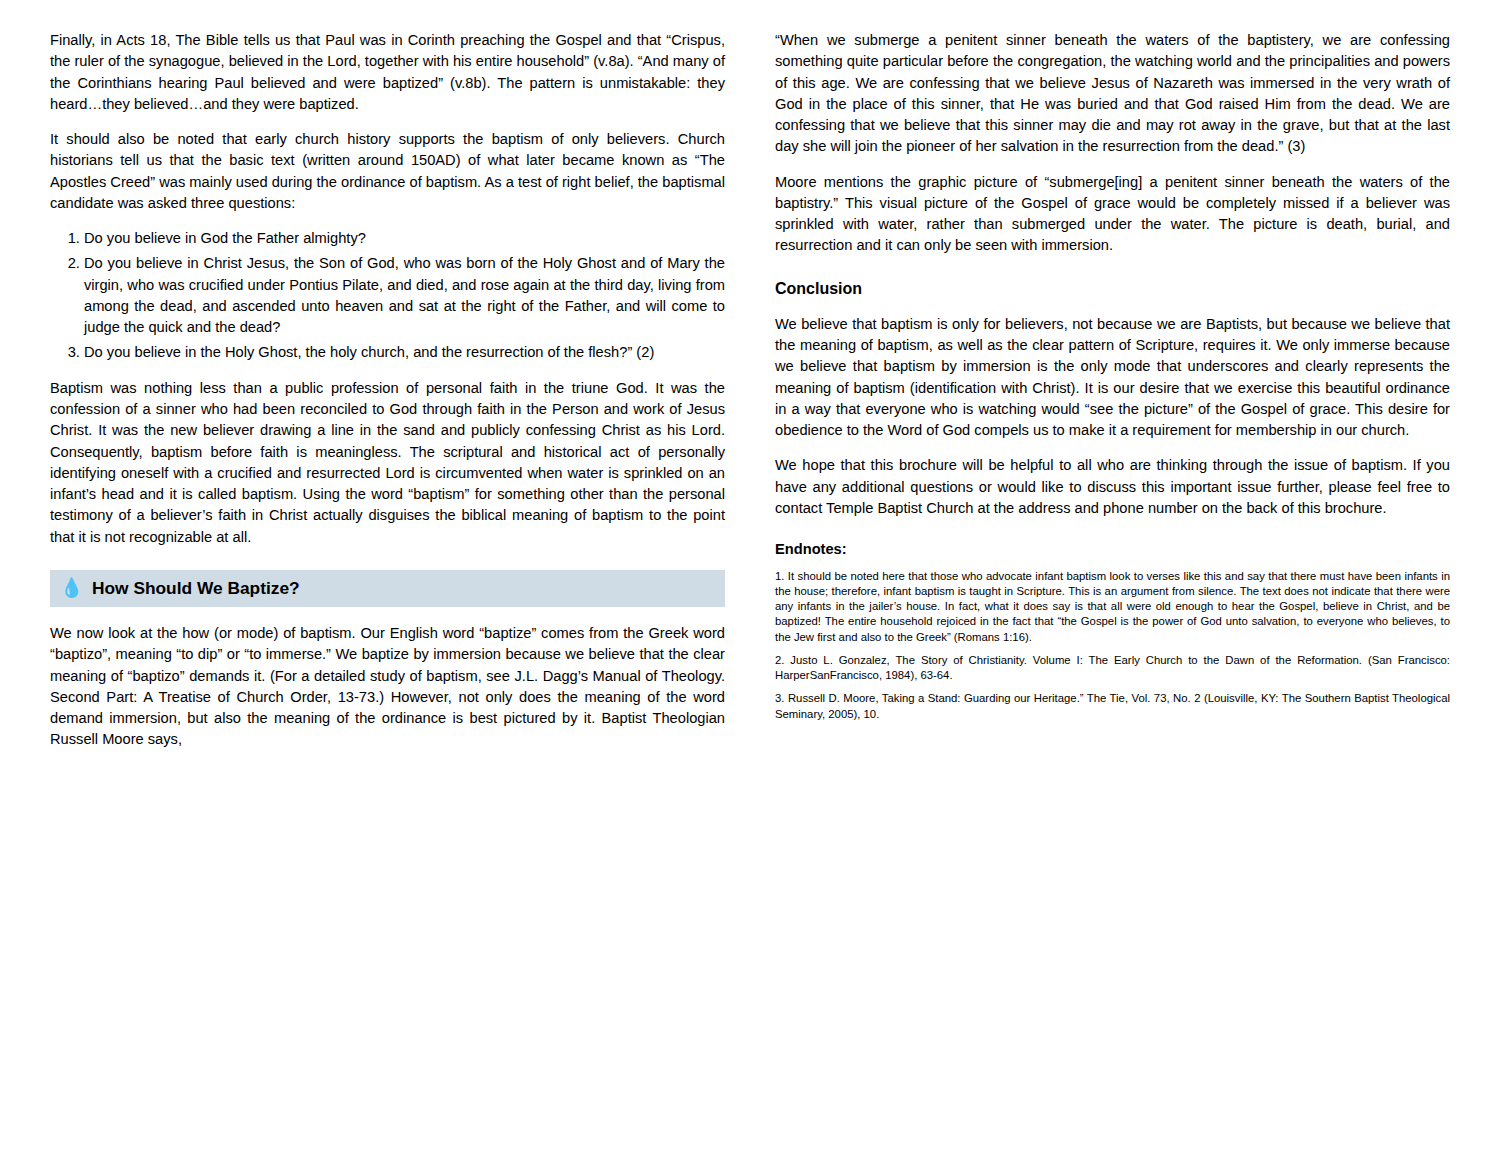Finally, in Acts 18, The Bible tells us that Paul was in Corinth preaching the Gospel and that “Crispus, the ruler of the synagogue, believed in the Lord, together with his entire household” (v.8a). “And many of the Corinthians hearing Paul believed and were baptized” (v.8b). The pattern is unmistakable: they heard…they believed…and they were baptized.
It should also be noted that early church history supports the baptism of only believers. Church historians tell us that the basic text (written around 150AD) of what later became known as “The Apostles Creed” was mainly used during the ordinance of baptism. As a test of right belief, the baptismal candidate was asked three questions:
Do you believe in God the Father almighty?
Do you believe in Christ Jesus, the Son of God, who was born of the Holy Ghost and of Mary the virgin, who was crucified under Pontius Pilate, and died, and rose again at the third day, living from among the dead, and ascended unto heaven and sat at the right of the Father, and will come to judge the quick and the dead?
Do you believe in the Holy Ghost, the holy church, and the resurrection of the flesh?” (2)
Baptism was nothing less than a public profession of personal faith in the triune God. It was the confession of a sinner who had been reconciled to God through faith in the Person and work of Jesus Christ. It was the new believer drawing a line in the sand and publicly confessing Christ as his Lord. Consequently, baptism before faith is meaningless. The scriptural and historical act of personally identifying oneself with a crucified and resurrected Lord is circumvented when water is sprinkled on an infant’s head and it is called baptism. Using the word “baptism” for something other than the personal testimony of a believer’s faith in Christ actually disguises the biblical meaning of baptism to the point that it is not recognizable at all.
How Should We Baptize?
We now look at the how (or mode) of baptism. Our English word “baptize” comes from the Greek word “baptizo”, meaning “to dip” or “to immerse.” We baptize by immersion because we believe that the clear meaning of “baptizo” demands it. (For a detailed study of baptism, see J.L. Dagg’s Manual of Theology. Second Part: A Treatise of Church Order, 13-73.) However, not only does the meaning of the word demand immersion, but also the meaning of the ordinance is best pictured by it. Baptist Theologian Russell Moore says,
“When we submerge a penitent sinner beneath the waters of the baptistery, we are confessing something quite particular before the congregation, the watching world and the principalities and powers of this age. We are confessing that we believe Jesus of Nazareth was immersed in the very wrath of God in the place of this sinner, that He was buried and that God raised Him from the dead. We are confessing that we believe that this sinner may die and may rot away in the grave, but that at the last day she will join the pioneer of her salvation in the resurrection from the dead.” (3)
Moore mentions the graphic picture of “submerge[ing] a penitent sinner beneath the waters of the baptistry.” This visual picture of the Gospel of grace would be completely missed if a believer was sprinkled with water, rather than submerged under the water. The picture is death, burial, and resurrection and it can only be seen with immersion.
Conclusion
We believe that baptism is only for believers, not because we are Baptists, but because we believe that the meaning of baptism, as well as the clear pattern of Scripture, requires it. We only immerse because we believe that baptism by immersion is the only mode that underscores and clearly represents the meaning of baptism (identification with Christ). It is our desire that we exercise this beautiful ordinance in a way that everyone who is watching would “see the picture” of the Gospel of grace. This desire for obedience to the Word of God compels us to make it a requirement for membership in our church.
We hope that this brochure will be helpful to all who are thinking through the issue of baptism. If you have any additional questions or would like to discuss this important issue further, please feel free to contact Temple Baptist Church at the address and phone number on the back of this brochure.
Endnotes:
1. It should be noted here that those who advocate infant baptism look to verses like this and say that there must have been infants in the house; therefore, infant baptism is taught in Scripture. This is an argument from silence. The text does not indicate that there were any infants in the jailer’s house. In fact, what it does say is that all were old enough to hear the Gospel, believe in Christ, and be baptized! The entire household rejoiced in the fact that “the Gospel is the power of God unto salvation, to everyone who believes, to the Jew first and also to the Greek” (Romans 1:16).
2. Justo L. Gonzalez, The Story of Christianity. Volume I: The Early Church to the Dawn of the Reformation. (San Francisco: HarperSanFrancisco, 1984), 63-64.
3. Russell D. Moore, Taking a Stand: Guarding our Heritage.” The Tie, Vol. 73, No. 2 (Louisville, KY: The Southern Baptist Theological Seminary, 2005), 10.